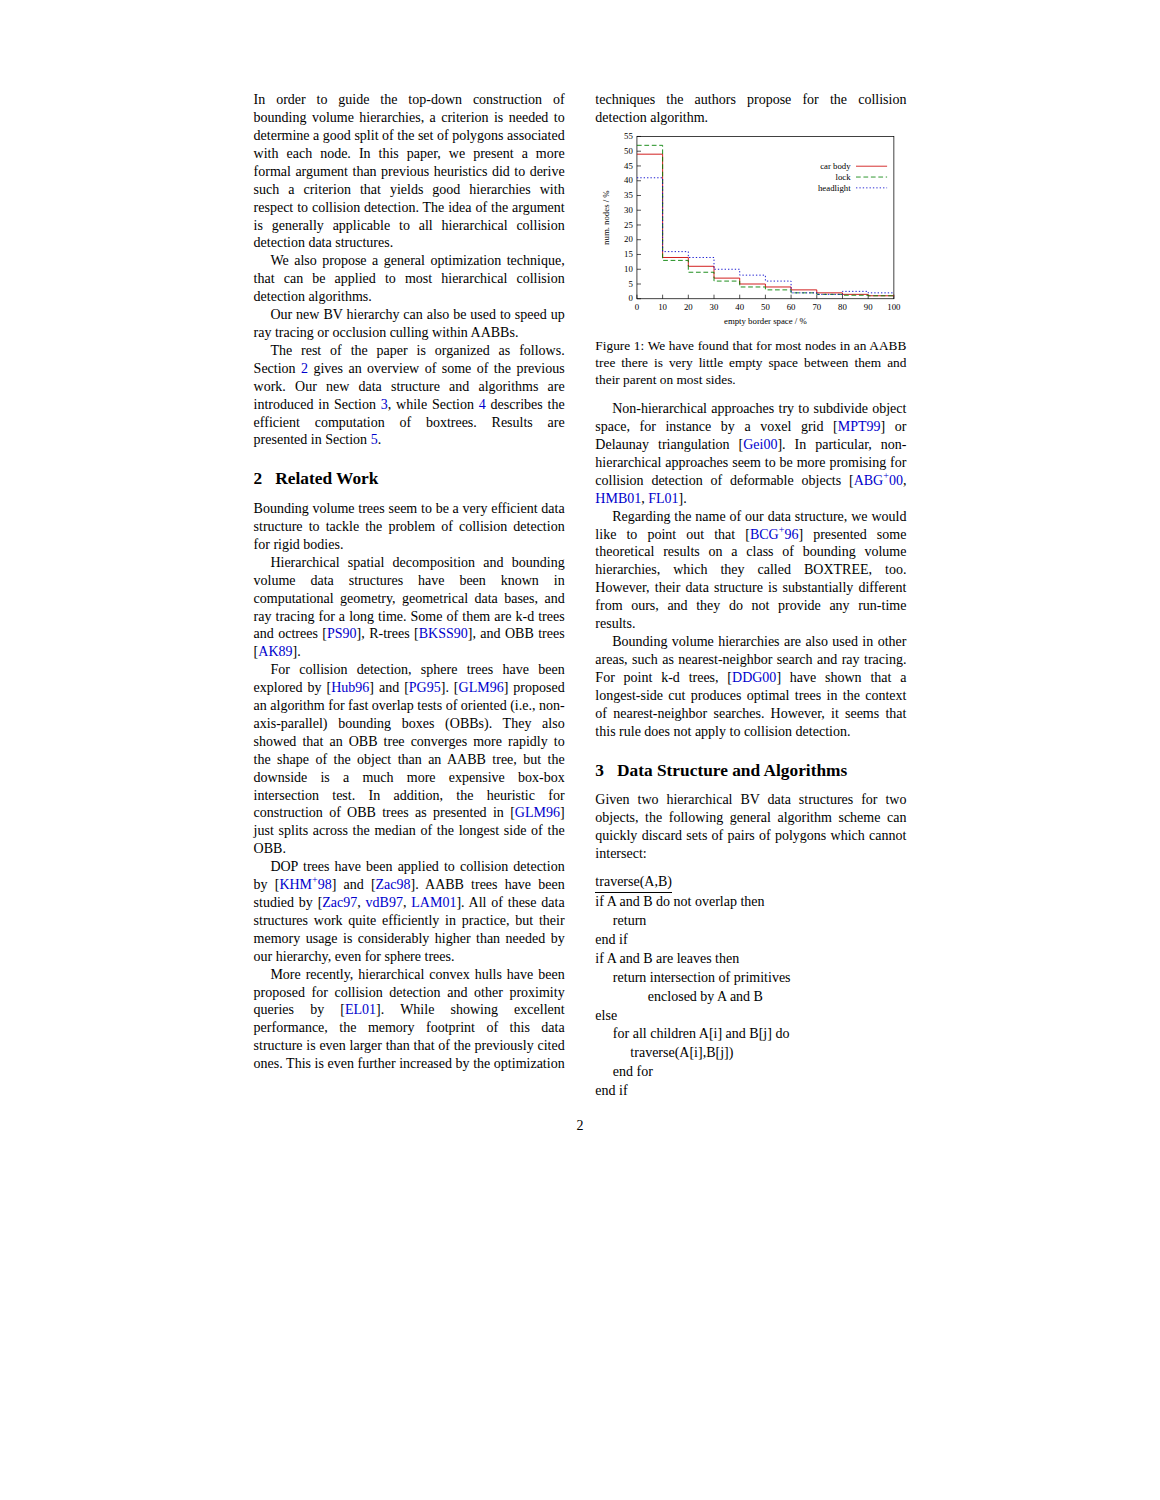In order to guide the top-down construction of bounding volume hierarchies, a criterion is needed to determine a good split of the set of polygons associated with each node. In this paper, we present a more formal argument than previous heuristics did to derive such a criterion that yields good hierarchies with respect to collision detection. The idea of the argument is generally applicable to all hierarchical collision detection data structures.
We also propose a general optimization technique, that can be applied to most hierarchical collision detection algorithms.
Our new BV hierarchy can also be used to speed up ray tracing or occlusion culling within AABBs.
The rest of the paper is organized as follows. Section 2 gives an overview of some of the previous work. Our new data structure and algorithms are introduced in Section 3, while Section 4 describes the efficient computation of boxtrees. Results are presented in Section 5.
2 Related Work
Bounding volume trees seem to be a very efficient data structure to tackle the problem of collision detection for rigid bodies.
Hierarchical spatial decomposition and bounding volume data structures have been known in computational geometry, geometrical data bases, and ray tracing for a long time. Some of them are k-d trees and octrees [PS90], R-trees [BKSS90], and OBB trees [AK89].
For collision detection, sphere trees have been explored by [Hub96] and [PG95]. [GLM96] proposed an algorithm for fast overlap tests of oriented (i.e., non-axis-parallel) bounding boxes (OBBs). They also showed that an OBB tree converges more rapidly to the shape of the object than an AABB tree, but the downside is a much more expensive box-box intersection test. In addition, the heuristic for construction of OBB trees as presented in [GLM96] just splits across the median of the longest side of the OBB.
DOP trees have been applied to collision detection by [KHM+98] and [Zac98]. AABB trees have been studied by [Zac97, vdB97, LAM01]. All of these data structures work quite efficiently in practice, but their memory usage is considerably higher than needed by our hierarchy, even for sphere trees.
More recently, hierarchical convex hulls have been proposed for collision detection and other proximity queries by [EL01]. While showing excellent performance, the memory footprint of this data structure is even larger than that of the previously cited ones. This is even further increased by the optimization techniques the authors propose for the collision detection algorithm.
0 5 10 15 20 25 30 35 40 45 50 55 0 10 20 30 40 50 60 70 80 90 100 empty border space / % num. nodes / % car body lock headlight
Figure 1: We have found that for most nodes in an AABB tree there is very little empty space between them and their parent on most sides.
Non-hierarchical approaches try to subdivide object space, for instance by a voxel grid [MPT99] or Delaunay triangulation [Gei00]. In particular, non-hierarchical approaches seem to be more promising for collision detection of deformable objects [ABG+00, HMB01, FL01].
Regarding the name of our data structure, we would like to point out that [BCG+96] presented some theoretical results on a class of bounding volume hierarchies, which they called BOXTREE, too. However, their data structure is substantially different from ours, and they do not provide any run-time results.
Bounding volume hierarchies are also used in other areas, such as nearest-neighbor search and ray tracing. For point k-d trees, [DDG00] have shown that a longest-side cut produces optimal trees in the context of nearest-neighbor searches. However, it seems that this rule does not apply to collision detection.
3 Data Structure and Algorithms
Given two hierarchical BV data structures for two objects, the following general algorithm scheme can quickly discard sets of pairs of polygons which cannot intersect:
traverse(A,B)
if A and B do not overlap then
return
end if
if A and B are leaves then
return intersection of primitives
enclosed by A and B
else
for all children A[i] and B[j] do
traverse(A[i],B[j])
end for
end if
2